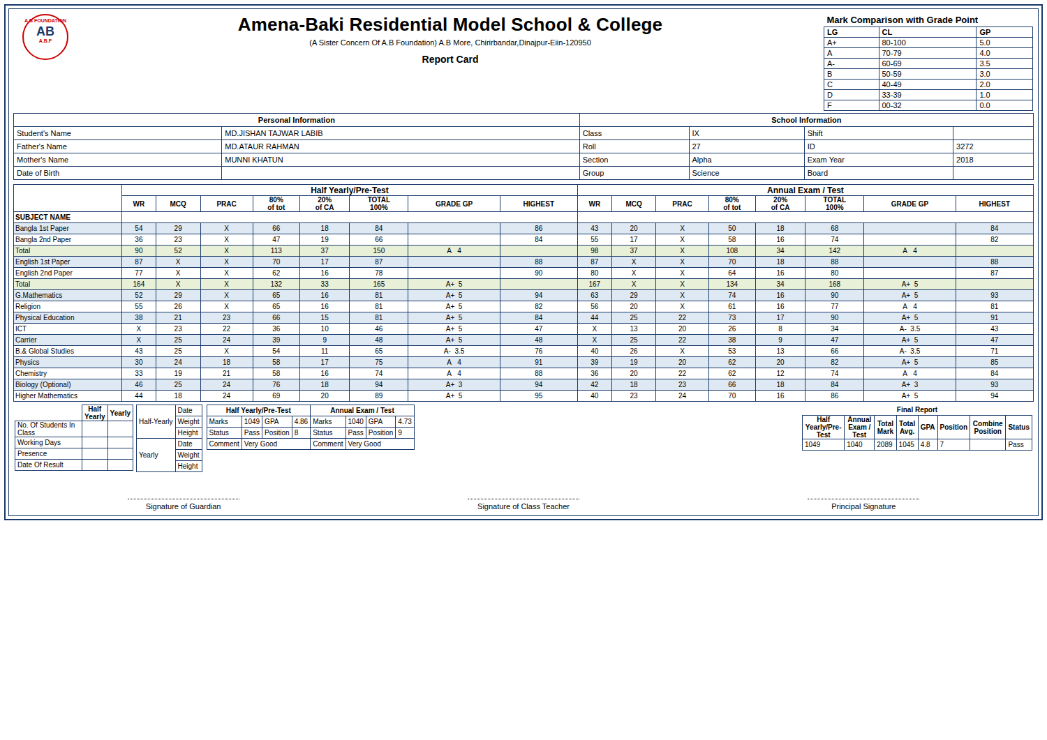| A.B FOUNDATION AB A.B.F | Amena-Baki Residential Model School & College (A Sister Concern Of A.B Foundation) A.B More, Chirirbandar,Dinajpur-Eiin-120950 Report Card | / Mark Comparison with Grade Point / / LG / CL / GP / / A+ / 80-100 / 5.0 / / A / 70-79 / 4.0 / / A- / 60-69 / 3.5 / / B / 50-59 / 3.0 / / C / 40-49 / 2.0 / / D / 33-39 / 1.0 / / F / 00-32 / 0.0 / |
| Personal Information | School Information |
| Student's Name | MD.JISHAN TAJWAR LABIB | Class | IX | Shift | |
| Father's Name | MD.ATAUR RAHMAN | Roll | 27 | ID | 3272 |
| Mother's Name | MUNNI KHATUN | Section | Alpha | Exam Year | 2018 |
| Date of Birth | | Group | Science | Board | |
| | Half Yearly/Pre-Test | Annual Exam / Test |
| --- | --- | --- |
| WR | MCQ | PRAC | 80% of tot | 20% of CA | TOTAL 100% | GRADE GP | HIGHEST | WR | MCQ | PRAC | 80% of tot | 20% of CA | TOTAL 100% | GRADE GP | HIGHEST |
| SUBJECT NAME | | |
| Bangla 1st Paper | 54 | 29 | X | 66 | 18 | 84 | | 86 | 43 | 20 | X | 50 | 18 | 68 | | 84 |
| Bangla 2nd Paper | 36 | 23 | X | 47 | 19 | 66 | | 84 | 55 | 17 | X | 58 | 16 | 74 | | 82 |
| Total | 90 | 52 | X | 113 | 37 | 150 | A 4 | | 98 | 37 | X | 108 | 34 | 142 | A 4 | |
| English 1st Paper | 87 | X | X | 70 | 17 | 87 | | 88 | 87 | X | X | 70 | 18 | 88 | | 88 |
| English 2nd Paper | 77 | X | X | 62 | 16 | 78 | | 90 | 80 | X | X | 64 | 16 | 80 | | 87 |
| Total | 164 | X | X | 132 | 33 | 165 | A+ 5 | | 167 | X | X | 134 | 34 | 168 | A+ 5 | |
| G.Mathematics | 52 | 29 | X | 65 | 16 | 81 | A+ 5 | 94 | 63 | 29 | X | 74 | 16 | 90 | A+ 5 | 93 |
| Religion | 55 | 26 | X | 65 | 16 | 81 | A+ 5 | 82 | 56 | 20 | X | 61 | 16 | 77 | A 4 | 81 |
| Physical Education | 38 | 21 | 23 | 66 | 15 | 81 | A+ 5 | 84 | 44 | 25 | 22 | 73 | 17 | 90 | A+ 5 | 91 |
| ICT | X | 23 | 22 | 36 | 10 | 46 | A+ 5 | 47 | X | 13 | 20 | 26 | 8 | 34 | A- 3.5 | 43 |
| Carrier | X | 25 | 24 | 39 | 9 | 48 | A+ 5 | 48 | X | 25 | 22 | 38 | 9 | 47 | A+ 5 | 47 |
| B.& Global Studies | 43 | 25 | X | 54 | 11 | 65 | A- 3.5 | 76 | 40 | 26 | X | 53 | 13 | 66 | A- 3.5 | 71 |
| Physics | 30 | 24 | 18 | 58 | 17 | 75 | A 4 | 91 | 39 | 19 | 20 | 62 | 20 | 82 | A+ 5 | 85 |
| Chemistry | 33 | 19 | 21 | 58 | 16 | 74 | A 4 | 88 | 36 | 20 | 22 | 62 | 12 | 74 | A 4 | 84 |
| Biology (Optional) | 46 | 25 | 24 | 76 | 18 | 94 | A+ 3 | 94 | 42 | 18 | 23 | 66 | 18 | 84 | A+ 3 | 93 |
| Higher Mathematics | 44 | 18 | 24 | 69 | 20 | 89 | A+ 5 | 95 | 40 | 23 | 24 | 70 | 16 | 86 | A+ 5 | 94 |
| / / Half Yearly / Yearly / / No. Of Students In Class / / / / Working Days / / / / Presence / / / / Date Of Result / / / | / Half-Yearly / Date / / Half Yearly/Pre-Test / Annual Exam / Test / / Weight / / Marks / 1049 / GPA / 4.86 / Marks / 1040 / GPA / 4.73 / / Height / / Status / Pass / Position / 8 / Status / Pass / Position / 9 / / Yearly / Date / / Comment / Very Good / Comment / Very Good / / Weight / / / / Height / / / | / Final Report / / --- / / Half Yearly/Pre-Test / Annual Exam / Test / Total Mark / Total Avg. / GPA / Position / Combine Position / Status / / 1049 / 1040 / 2089 / 1045 / 4.8 / 7 / / Pass / |
| Signature of Guardian | Signature of Class Teacher | Principal Signature |